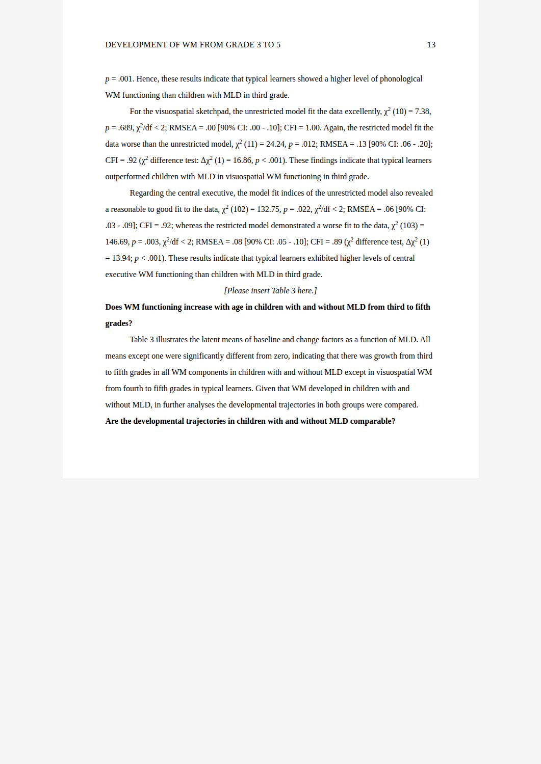Development of WM from Grade 3 to 5 13
p = .001. Hence, these results indicate that typical learners showed a higher level of phonological WM functioning than children with MLD in third grade.
For the visuospatial sketchpad, the unrestricted model fit the data excellently, χ2 (10) = 7.38, p = .689, χ2/df < 2; RMSEA = .00 [90% CI: .00 - .10]; CFI = 1.00. Again, the restricted model fit the data worse than the unrestricted model, χ2 (11) = 24.24, p = .012; RMSEA = .13 [90% CI: .06 - .20]; CFI = .92 (χ2 difference test: Δχ2 (1) = 16.86, p < .001). These findings indicate that typical learners outperformed children with MLD in visuospatial WM functioning in third grade.
Regarding the central executive, the model fit indices of the unrestricted model also revealed a reasonable to good fit to the data, χ2 (102) = 132.75, p = .022, χ2/df < 2; RMSEA = .06 [90% CI: .03 - .09]; CFI = .92; whereas the restricted model demonstrated a worse fit to the data, χ2 (103) = 146.69, p = .003, χ2/df < 2; RMSEA = .08 [90% CI: .05 - .10]; CFI = .89 (χ2 difference test, Δχ2 (1) = 13.94; p < .001). These results indicate that typical learners exhibited higher levels of central executive WM functioning than children with MLD in third grade.
[Please insert Table 3 here.]
Does WM functioning increase with age in children with and without MLD from third to fifth grades?
Table 3 illustrates the latent means of baseline and change factors as a function of MLD. All means except one were significantly different from zero, indicating that there was growth from third to fifth grades in all WM components in children with and without MLD except in visuospatial WM from fourth to fifth grades in typical learners. Given that WM developed in children with and without MLD, in further analyses the developmental trajectories in both groups were compared.
Are the developmental trajectories in children with and without MLD comparable?